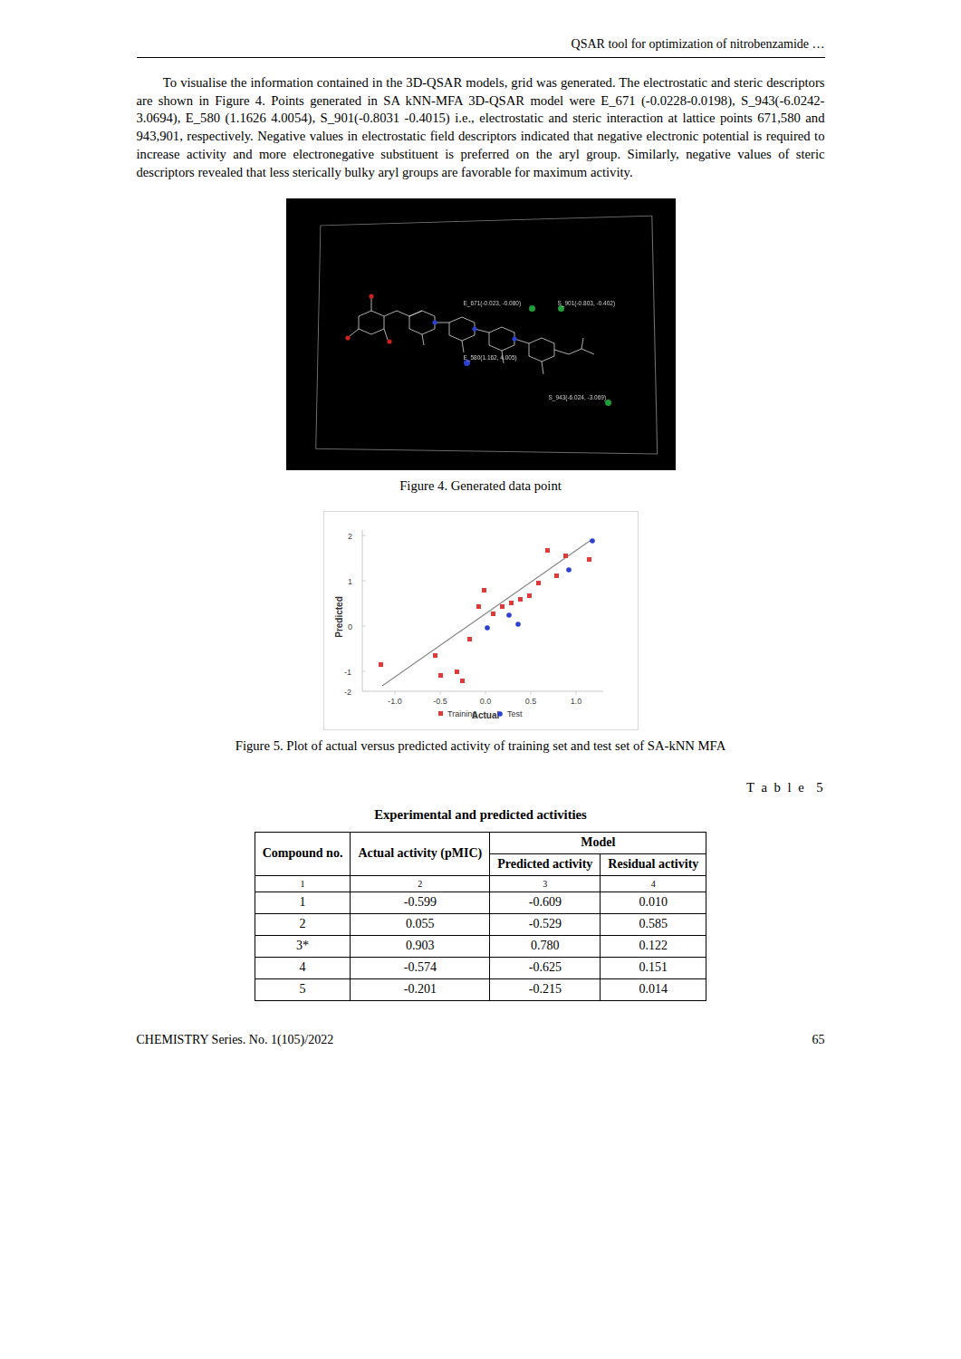QSAR tool for optimization of nitrobenzamide …
To visualise the information contained in the 3D-QSAR models, grid was generated. The electrostatic and steric descriptors are shown in Figure 4. Points generated in SA kNN-MFA 3D-QSAR model were E_671 (-0.0228-0.0198), S_943(-6.0242-3.0694), E_580 (1.1626 4.0054), S_901(-0.8031 -0.4015) i.e., electrostatic and steric interaction at lattice points 671,580 and 943,901, respectively. Negative values in electrostatic field descriptors indicated that negative electronic potential is required to increase activity and more electronegative substituent is preferred on the aryl group. Similarly, negative values of steric descriptors revealed that less sterically bulky aryl groups are favorable for maximum activity.
E_671(-0.023, -0.080)
S_901(-0.803, -0.402)
E_580(1.162, 4.005)
S_943(-6.024, -3.069)
Figure 4. Generated data point
2 1 0 -1 -2 -1.0 -0.5 0.0 0.5 1.0 Actual Predicted Training Test
Figure 5. Plot of actual versus predicted activity of training set and test set of SA-kNN MFA
T a b l e 5
Experimental and predicted activities
| Compound no. | Actual activity (pMIC) | Model |
| --- | --- | --- |
| Predicted activity | Residual activity |
| 1 | 2 | 3 | 4 |
| 1 | -0.599 | -0.609 | 0.010 |
| 2 | 0.055 | -0.529 | 0.585 |
| 3* | 0.903 | 0.780 | 0.122 |
| 4 | -0.574 | -0.625 | 0.151 |
| 5 | -0.201 | -0.215 | 0.014 |
CHEMISTRY Series. No. 1(105)/2022
65